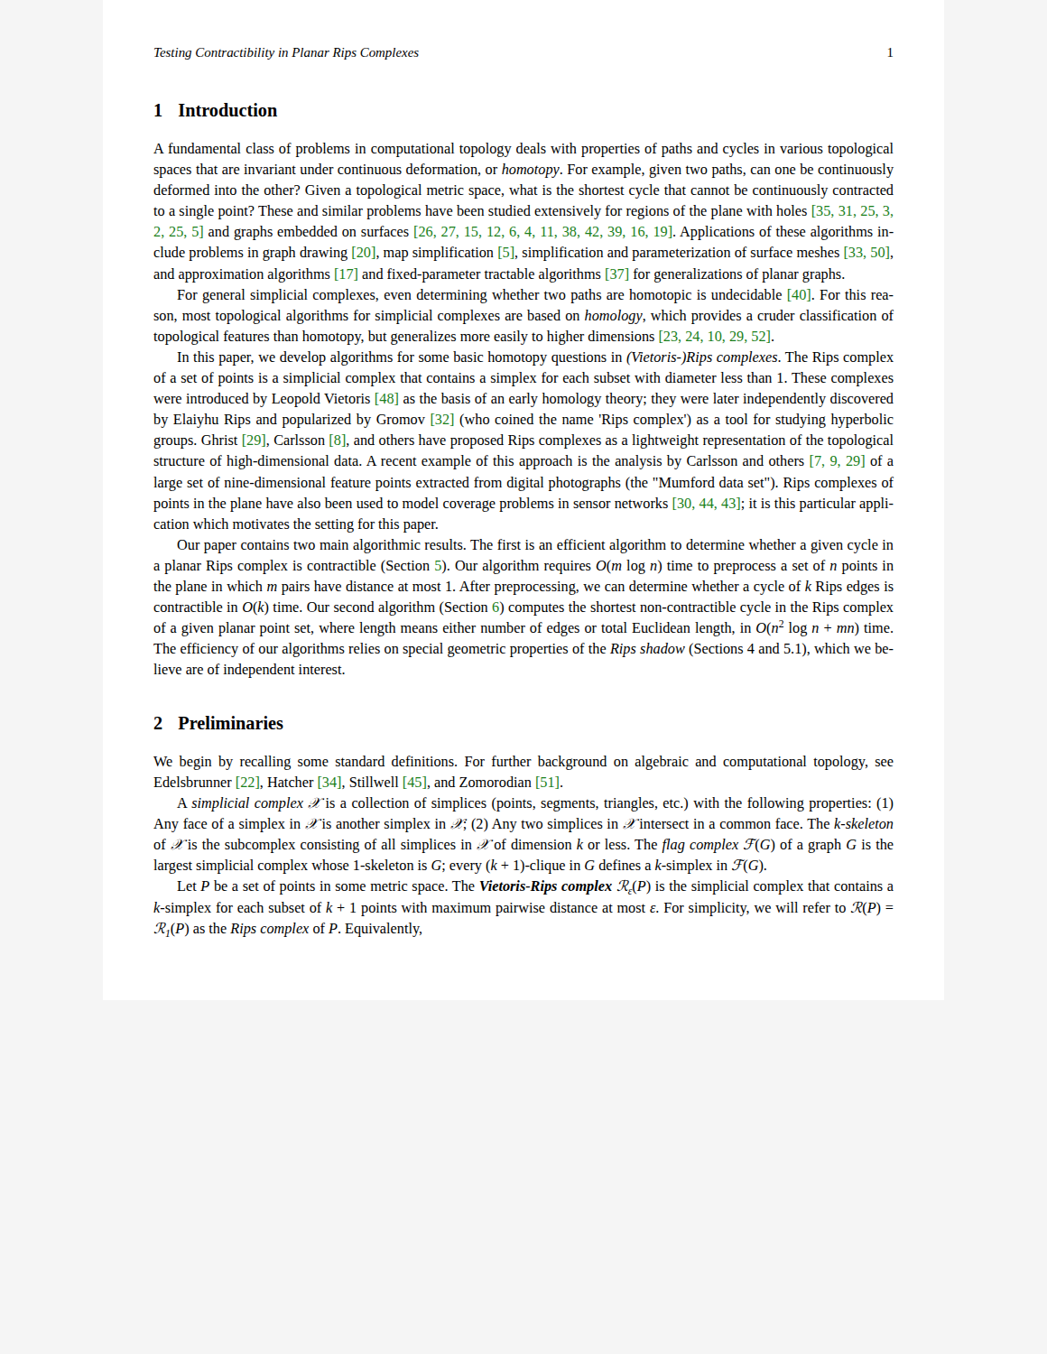Testing Contractibility in Planar Rips Complexes 1
1 Introduction
A fundamental class of problems in computational topology deals with properties of paths and cycles in various topological spaces that are invariant under continuous deformation, or homotopy. For example, given two paths, can one be continuously deformed into the other? Given a topological metric space, what is the shortest cycle that cannot be continuously contracted to a single point? These and similar problems have been studied extensively for regions of the plane with holes [35, 31, 25, 3, 2, 25, 5] and graphs embedded on surfaces [26, 27, 15, 12, 6, 4, 11, 38, 42, 39, 16, 19]. Applications of these algorithms include problems in graph drawing [20], map simplification [5], simplification and parameterization of surface meshes [33, 50], and approximation algorithms [17] and fixed-parameter tractable algorithms [37] for generalizations of planar graphs.
For general simplicial complexes, even determining whether two paths are homotopic is undecidable [40]. For this reason, most topological algorithms for simplicial complexes are based on homology, which provides a cruder classification of topological features than homotopy, but generalizes more easily to higher dimensions [23, 24, 10, 29, 52].
In this paper, we develop algorithms for some basic homotopy questions in (Vietoris-)Rips complexes. The Rips complex of a set of points is a simplicial complex that contains a simplex for each subset with diameter less than 1. These complexes were introduced by Leopold Vietoris [48] as the basis of an early homology theory; they were later independently discovered by Elaiyhu Rips and popularized by Gromov [32] (who coined the name 'Rips complex') as a tool for studying hyperbolic groups. Ghrist [29], Carlsson [8], and others have proposed Rips complexes as a lightweight representation of the topological structure of high-dimensional data. A recent example of this approach is the analysis by Carlsson and others [7, 9, 29] of a large set of nine-dimensional feature points extracted from digital photographs (the "Mumford data set"). Rips complexes of points in the plane have also been used to model coverage problems in sensor networks [30, 44, 43]; it is this particular application which motivates the setting for this paper.
Our paper contains two main algorithmic results. The first is an efficient algorithm to determine whether a given cycle in a planar Rips complex is contractible (Section 5). Our algorithm requires O(m log n) time to preprocess a set of n points in the plane in which m pairs have distance at most 1. After preprocessing, we can determine whether a cycle of k Rips edges is contractible in O(k) time. Our second algorithm (Section 6) computes the shortest non-contractible cycle in the Rips complex of a given planar point set, where length means either number of edges or total Euclidean length, in O(n2 log n + mn) time. The efficiency of our algorithms relies on special geometric properties of the Rips shadow (Sections 4 and 5.1), which we believe are of independent interest.
2 Preliminaries
We begin by recalling some standard definitions. For further background on algebraic and computational topology, see Edelsbrunner [22], Hatcher [34], Stillwell [45], and Zomorodian [51].
A simplicial complex 𝒳 is a collection of simplices (points, segments, triangles, etc.) with the following properties: (1) Any face of a simplex in 𝒳 is another simplex in 𝒳; (2) Any two simplices in 𝒳 intersect in a common face. The k-skeleton of 𝒳 is the subcomplex consisting of all simplices in 𝒳 of dimension k or less. The flag complex ℱ(G) of a graph G is the largest simplicial complex whose 1-skeleton is G; every (k + 1)-clique in G defines a k-simplex in ℱ(G).
Let P be a set of points in some metric space. The Vietoris-Rips complex ℛε(P) is the simplicial complex that contains a k-simplex for each subset of k + 1 points with maximum pairwise distance at most ε. For simplicity, we will refer to ℛ(P) = ℛ1(P) as the Rips complex of P. Equivalently,